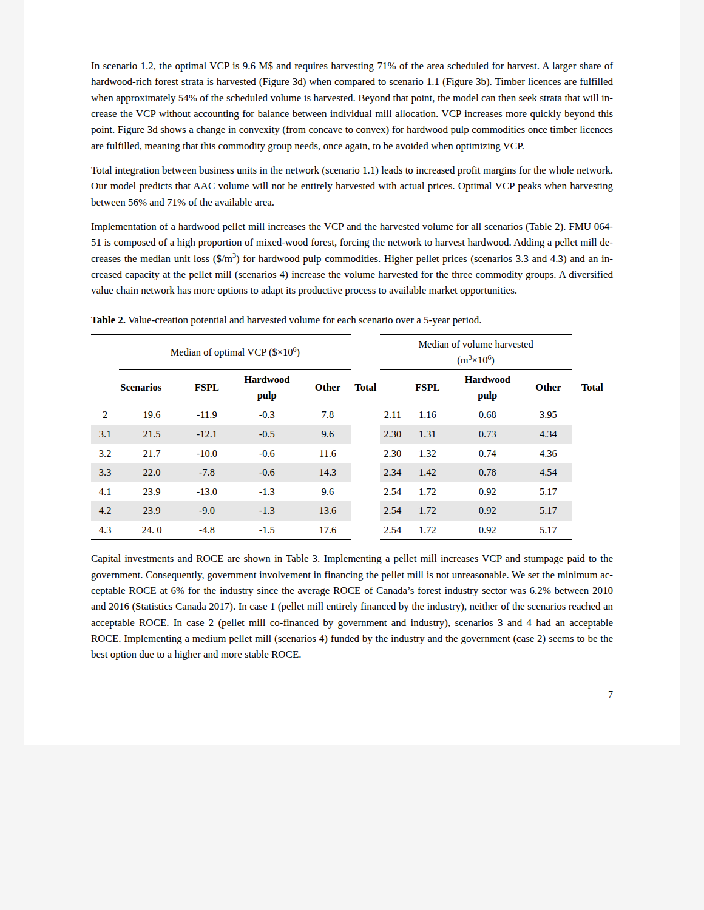In scenario 1.2, the optimal VCP is 9.6 M$ and requires harvesting 71% of the area scheduled for harvest. A larger share of hardwood-rich forest strata is harvested (Figure 3d) when compared to scenario 1.1 (Figure 3b). Timber licences are fulfilled when approximately 54% of the scheduled volume is harvested. Beyond that point, the model can then seek strata that will increase the VCP without accounting for balance between individual mill allocation. VCP increases more quickly beyond this point. Figure 3d shows a change in convexity (from concave to convex) for hardwood pulp commodities once timber licences are fulfilled, meaning that this commodity group needs, once again, to be avoided when optimizing VCP.
Total integration between business units in the network (scenario 1.1) leads to increased profit margins for the whole network. Our model predicts that AAC volume will not be entirely harvested with actual prices. Optimal VCP peaks when harvesting between 56% and 71% of the available area.
Implementation of a hardwood pellet mill increases the VCP and the harvested volume for all scenarios (Table 2). FMU 064-51 is composed of a high proportion of mixed-wood forest, forcing the network to harvest hardwood. Adding a pellet mill decreases the median unit loss ($/m3) for hardwood pulp commodities. Higher pellet prices (scenarios 3.3 and 4.3) and an increased capacity at the pellet mill (scenarios 4) increase the volume harvested for the three commodity groups. A diversified value chain network has more options to adapt its productive process to available market opportunities.
Table 2. Value-creation potential and harvested volume for each scenario over a 5-year period.
| | Median of optimal VCP ($×10 6 ) | | Median of volume harvested (m 3 ×10 6 ) |
| --- | --- | --- | --- |
| Scenarios | FSPL | Hardwood pulp | Other | Total | | FSPL | Hardwood pulp | Other | Total |
| 2 | 19.6 | -11.9 | -0.3 | 7.8 | | 2.11 | 1.16 | 0.68 | 3.95 |
| 3.1 | 21.5 | -12.1 | -0.5 | 9.6 | | 2.30 | 1.31 | 0.73 | 4.34 |
| 3.2 | 21.7 | -10.0 | -0.6 | 11.6 | | 2.30 | 1.32 | 0.74 | 4.36 |
| 3.3 | 22.0 | -7.8 | -0.6 | 14.3 | | 2.34 | 1.42 | 0.78 | 4.54 |
| 4.1 | 23.9 | -13.0 | -1.3 | 9.6 | | 2.54 | 1.72 | 0.92 | 5.17 |
| 4.2 | 23.9 | -9.0 | -1.3 | 13.6 | | 2.54 | 1.72 | 0.92 | 5.17 |
| 4.3 | 24. 0 | -4.8 | -1.5 | 17.6 | | 2.54 | 1.72 | 0.92 | 5.17 |
Capital investments and ROCE are shown in Table 3. Implementing a pellet mill increases VCP and stumpage paid to the government. Consequently, government involvement in financing the pellet mill is not unreasonable. We set the minimum acceptable ROCE at 6% for the industry since the average ROCE of Canada’s forest industry sector was 6.2% between 2010 and 2016 (Statistics Canada 2017). In case 1 (pellet mill entirely financed by the industry), neither of the scenarios reached an acceptable ROCE. In case 2 (pellet mill co-financed by government and industry), scenarios 3 and 4 had an acceptable ROCE. Implementing a medium pellet mill (scenarios 4) funded by the industry and the government (case 2) seems to be the best option due to a higher and more stable ROCE.
7